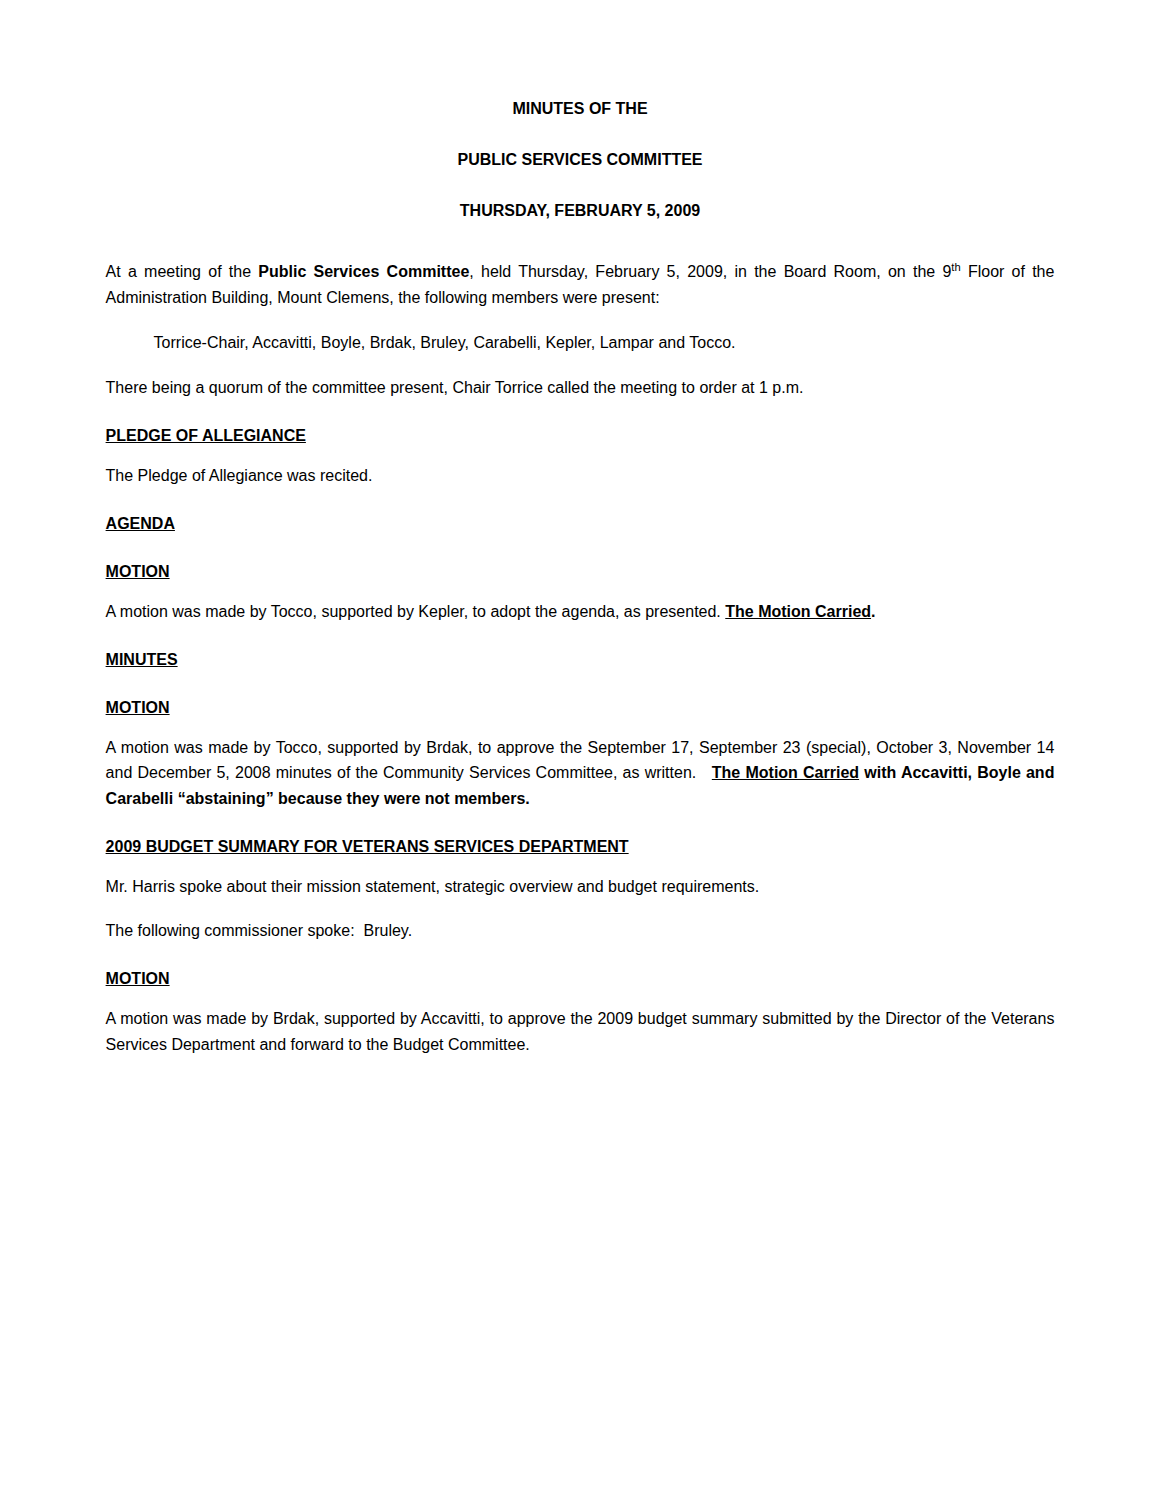MINUTES OF THE
PUBLIC SERVICES COMMITTEE
THURSDAY, FEBRUARY 5, 2009
At a meeting of the Public Services Committee, held Thursday, February 5, 2009, in the Board Room, on the 9th Floor of the Administration Building, Mount Clemens, the following members were present:
Torrice-Chair, Accavitti, Boyle, Brdak, Bruley, Carabelli, Kepler, Lampar and Tocco.
There being a quorum of the committee present, Chair Torrice called the meeting to order at 1 p.m.
PLEDGE OF ALLEGIANCE
The Pledge of Allegiance was recited.
AGENDA
MOTION
A motion was made by Tocco, supported by Kepler, to adopt the agenda, as presented. The Motion Carried.
MINUTES
MOTION
A motion was made by Tocco, supported by Brdak, to approve the September 17, September 23 (special), October 3, November 14 and December 5, 2008 minutes of the Community Services Committee, as written. The Motion Carried with Accavitti, Boyle and Carabelli “abstaining” because they were not members.
2009 BUDGET SUMMARY FOR VETERANS SERVICES DEPARTMENT
Mr. Harris spoke about their mission statement, strategic overview and budget requirements.
The following commissioner spoke: Bruley.
MOTION
A motion was made by Brdak, supported by Accavitti, to approve the 2009 budget summary submitted by the Director of the Veterans Services Department and forward to the Budget Committee.